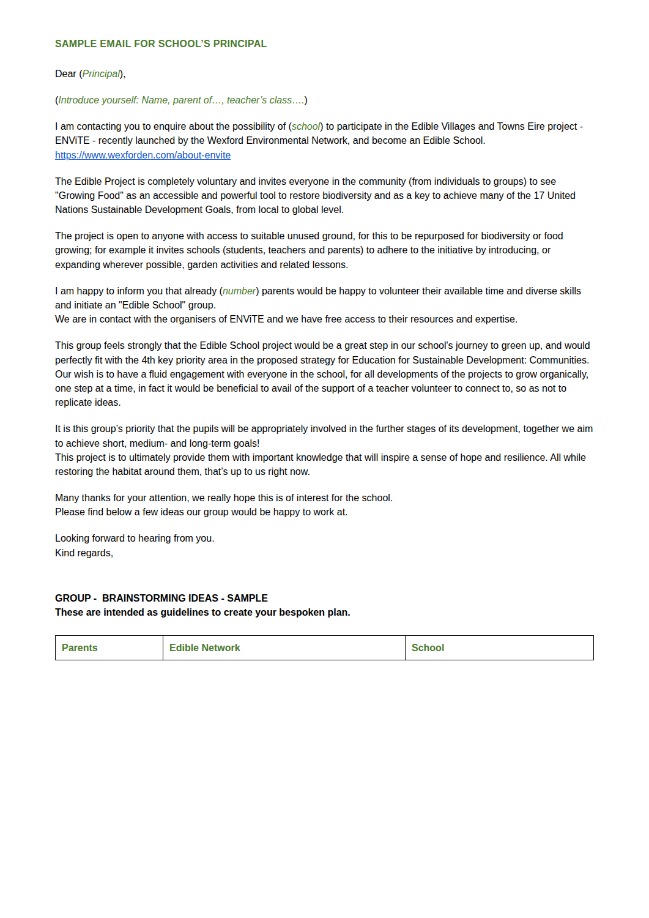SAMPLE EMAIL FOR SCHOOL’S PRINCIPAL
Dear (Principal),
(Introduce yourself: Name, parent of…, teacher’s class….)
I am contacting you to enquire about the possibility of (school) to participate in the Edible Villages and Towns Eire project - ENViTE - recently launched by the Wexford Environmental Network, and become an Edible School.
https://www.wexforden.com/about-envite
The Edible Project is completely voluntary and invites everyone in the community (from individuals to groups) to see "Growing Food" as an accessible and powerful tool to restore biodiversity and as a key to achieve many of the 17 United Nations Sustainable Development Goals, from local to global level.
The project is open to anyone with access to suitable unused ground, for this to be repurposed for biodiversity or food growing; for example it invites schools (students, teachers and parents) to adhere to the initiative by introducing, or expanding wherever possible, garden activities and related lessons.
I am happy to inform you that already (number) parents would be happy to volunteer their available time and diverse skills and initiate an "Edible School" group.
We are in contact with the organisers of ENViTE and we have free access to their resources and expertise.
This group feels strongly that the Edible School project would be a great step in our school's journey to green up, and would perfectly fit with the 4th key priority area in the proposed strategy for Education for Sustainable Development: Communities.
Our wish is to have a fluid engagement with everyone in the school, for all developments of the projects to grow organically, one step at a time, in fact it would be beneficial to avail of the support of a teacher volunteer to connect to, so as not to replicate ideas.
It is this group’s priority that the pupils will be appropriately involved in the further stages of its development, together we aim to achieve short, medium- and long-term goals!
This project is to ultimately provide them with important knowledge that will inspire a sense of hope and resilience. All while restoring the habitat around them, that’s up to us right now.
Many thanks for your attention, we really hope this is of interest for the school.
Please find below a few ideas our group would be happy to work at.
Looking forward to hearing from you.
Kind regards,
GROUP - BRAINSTORMING IDEAS - SAMPLE
These are intended as guidelines to create your bespoken plan.
| Parents | Edible Network | School |